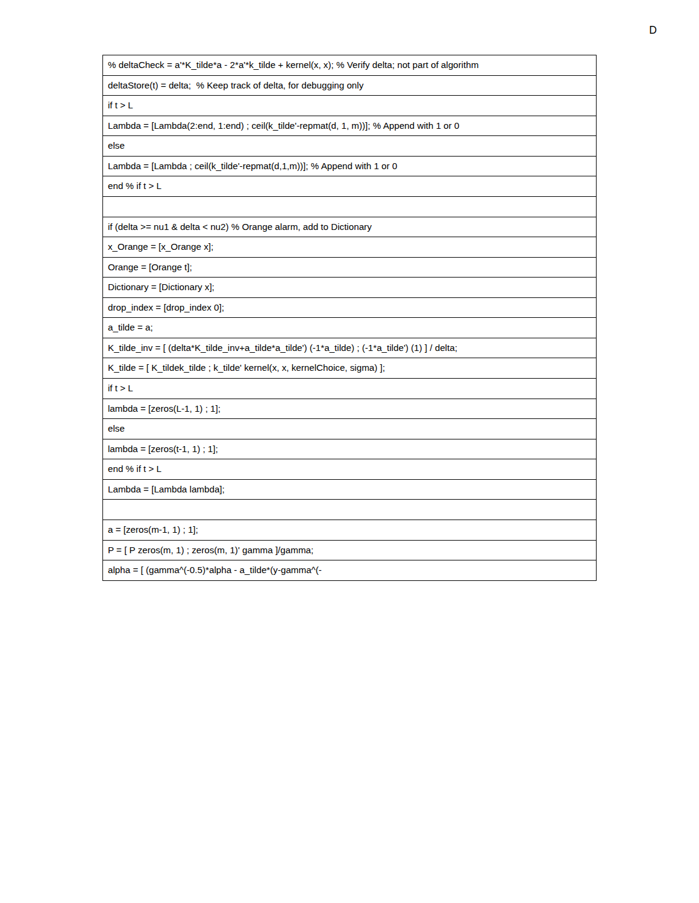D
| % deltaCheck = a'*K_tilde*a - 2*a'*k_tilde + kernel(x, x); % Verify delta; not part of algorithm |
| deltaStore(t) = delta; % Keep track of delta, for debugging only |
| if t > L |
| Lambda = [Lambda(2:end, 1:end) ; ceil(k_tilde'-repmat(d, 1, m))]; % Append with 1 or 0 |
| else |
| Lambda = [Lambda ; ceil(k_tilde'-repmat(d,1,m))]; % Append with 1 or 0 |
| end % if t > L |
| if (delta >= nu1 & delta < nu2) % Orange alarm, add to Dictionary |
| x_Orange = [x_Orange x]; |
| Orange = [Orange t]; |
| Dictionary = [Dictionary x]; |
| drop_index = [drop_index 0]; |
| a_tilde = a; |
| K_tilde_inv = [ (delta*K_tilde_inv+a_tilde*a_tilde') (-1*a_tilde) ; (-1*a_tilde') (1) ] / delta; |
| K_tilde = [ K_tildek_tilde ; k_tilde' kernel(x, x, kernelChoice, sigma) ]; |
| if t > L |
| lambda = [zeros(L-1, 1) ; 1]; |
| else |
| lambda = [zeros(t-1, 1) ; 1]; |
| end % if t > L |
| Lambda = [Lambda lambda]; |
| a = [zeros(m-1, 1) ; 1]; |
| P = [ P zeros(m, 1) ; zeros(m, 1)' gamma ]/gamma; |
| alpha = [ (gamma^(-0.5)*alpha - a_tilde*(y-gamma^(- |